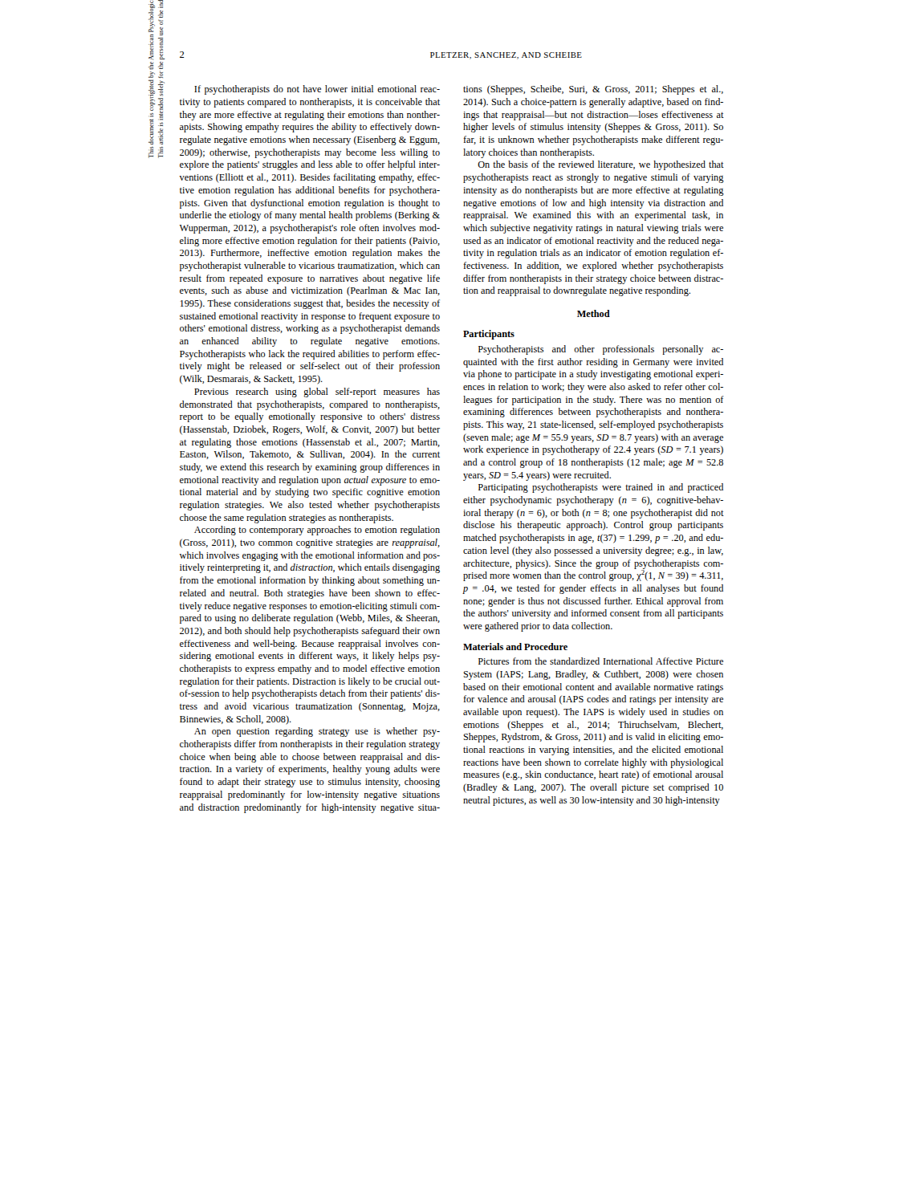2 Pletzer, Sanchez, and Scheibe
This document is copyrighted by the American Psychological Association or one of its allied publishers.
This article is intended solely for the personal use of the individual user and is not to be disseminated broadly.
If psychotherapists do not have lower initial emotional reactivity to patients compared to nontherapists, it is conceivable that they are more effective at regulating their emotions than nontherapists. Showing empathy requires the ability to effectively downregulate negative emotions when necessary (Eisenberg & Eggum, 2009); otherwise, psychotherapists may become less willing to explore the patients' struggles and less able to offer helpful interventions (Elliott et al., 2011). Besides facilitating empathy, effective emotion regulation has additional benefits for psychotherapists. Given that dysfunctional emotion regulation is thought to underlie the etiology of many mental health problems (Berking & Wupperman, 2012), a psychotherapist's role often involves modeling more effective emotion regulation for their patients (Paivio, 2013). Furthermore, ineffective emotion regulation makes the psychotherapist vulnerable to vicarious traumatization, which can result from repeated exposure to narratives about negative life events, such as abuse and victimization (Pearlman & Mac Ian, 1995). These considerations suggest that, besides the necessity of sustained emotional reactivity in response to frequent exposure to others' emotional distress, working as a psychotherapist demands an enhanced ability to regulate negative emotions. Psychotherapists who lack the required abilities to perform effectively might be released or self-select out of their profession (Wilk, Desmarais, & Sackett, 1995).
Previous research using global self-report measures has demonstrated that psychotherapists, compared to nontherapists, report to be equally emotionally responsive to others' distress (Hassenstab, Dziobek, Rogers, Wolf, & Convit, 2007) but better at regulating those emotions (Hassenstab et al., 2007; Martin, Easton, Wilson, Takemoto, & Sullivan, 2004). In the current study, we extend this research by examining group differences in emotional reactivity and regulation upon actual exposure to emotional material and by studying two specific cognitive emotion regulation strategies. We also tested whether psychotherapists choose the same regulation strategies as nontherapists.
According to contemporary approaches to emotion regulation (Gross, 2011), two common cognitive strategies are reappraisal, which involves engaging with the emotional information and positively reinterpreting it, and distraction, which entails disengaging from the emotional information by thinking about something unrelated and neutral. Both strategies have been shown to effectively reduce negative responses to emotion-eliciting stimuli compared to using no deliberate regulation (Webb, Miles, & Sheeran, 2012), and both should help psychotherapists safeguard their own effectiveness and well-being. Because reappraisal involves considering emotional events in different ways, it likely helps psychotherapists to express empathy and to model effective emotion regulation for their patients. Distraction is likely to be crucial out-of-session to help psychotherapists detach from their patients' distress and avoid vicarious traumatization (Sonnentag, Mojza, Binnewies, & Scholl, 2008).
An open question regarding strategy use is whether psychotherapists differ from nontherapists in their regulation strategy choice when being able to choose between reappraisal and distraction. In a variety of experiments, healthy young adults were found to adapt their strategy use to stimulus intensity, choosing reappraisal predominantly for low-intensity negative situations and distraction predominantly for high-intensity negative situations (Sheppes, Scheibe, Suri, & Gross, 2011; Sheppes et al., 2014). Such a choice-pattern is generally adaptive, based on findings that reappraisal—but not distraction—loses effectiveness at higher levels of stimulus intensity (Sheppes & Gross, 2011). So far, it is unknown whether psychotherapists make different regulatory choices than nontherapists.
On the basis of the reviewed literature, we hypothesized that psychotherapists react as strongly to negative stimuli of varying intensity as do nontherapists but are more effective at regulating negative emotions of low and high intensity via distraction and reappraisal. We examined this with an experimental task, in which subjective negativity ratings in natural viewing trials were used as an indicator of emotional reactivity and the reduced negativity in regulation trials as an indicator of emotion regulation effectiveness. In addition, we explored whether psychotherapists differ from nontherapists in their strategy choice between distraction and reappraisal to downregulate negative responding.
Method
Participants
Psychotherapists and other professionals personally acquainted with the first author residing in Germany were invited via phone to participate in a study investigating emotional experiences in relation to work; they were also asked to refer other colleagues for participation in the study. There was no mention of examining differences between psychotherapists and nontherapists. This way, 21 state-licensed, self-employed psychotherapists (seven male; age M = 55.9 years, SD = 8.7 years) with an average work experience in psychotherapy of 22.4 years (SD = 7.1 years) and a control group of 18 nontherapists (12 male; age M = 52.8 years, SD = 5.4 years) were recruited.
Participating psychotherapists were trained in and practiced either psychodynamic psychotherapy (n = 6), cognitive-behavioral therapy (n = 6), or both (n = 8; one psychotherapist did not disclose his therapeutic approach). Control group participants matched psychotherapists in age, t(37) = 1.299, p = .20, and education level (they also possessed a university degree; e.g., in law, architecture, physics). Since the group of psychotherapists comprised more women than the control group, χ2(1, N = 39) = 4.311, p = .04, we tested for gender effects in all analyses but found none; gender is thus not discussed further. Ethical approval from the authors' university and informed consent from all participants were gathered prior to data collection.
Materials and Procedure
Pictures from the standardized International Affective Picture System (IAPS; Lang, Bradley, & Cuthbert, 2008) were chosen based on their emotional content and available normative ratings for valence and arousal (IAPS codes and ratings per intensity are available upon request). The IAPS is widely used in studies on emotions (Sheppes et al., 2014; Thiruchselvam, Blechert, Sheppes, Rydstrom, & Gross, 2011) and is valid in eliciting emotional reactions in varying intensities, and the elicited emotional reactions have been shown to correlate highly with physiological measures (e.g., skin conductance, heart rate) of emotional arousal (Bradley & Lang, 2007). The overall picture set comprised 10 neutral pictures, as well as 30 low-intensity and 30 high-intensity